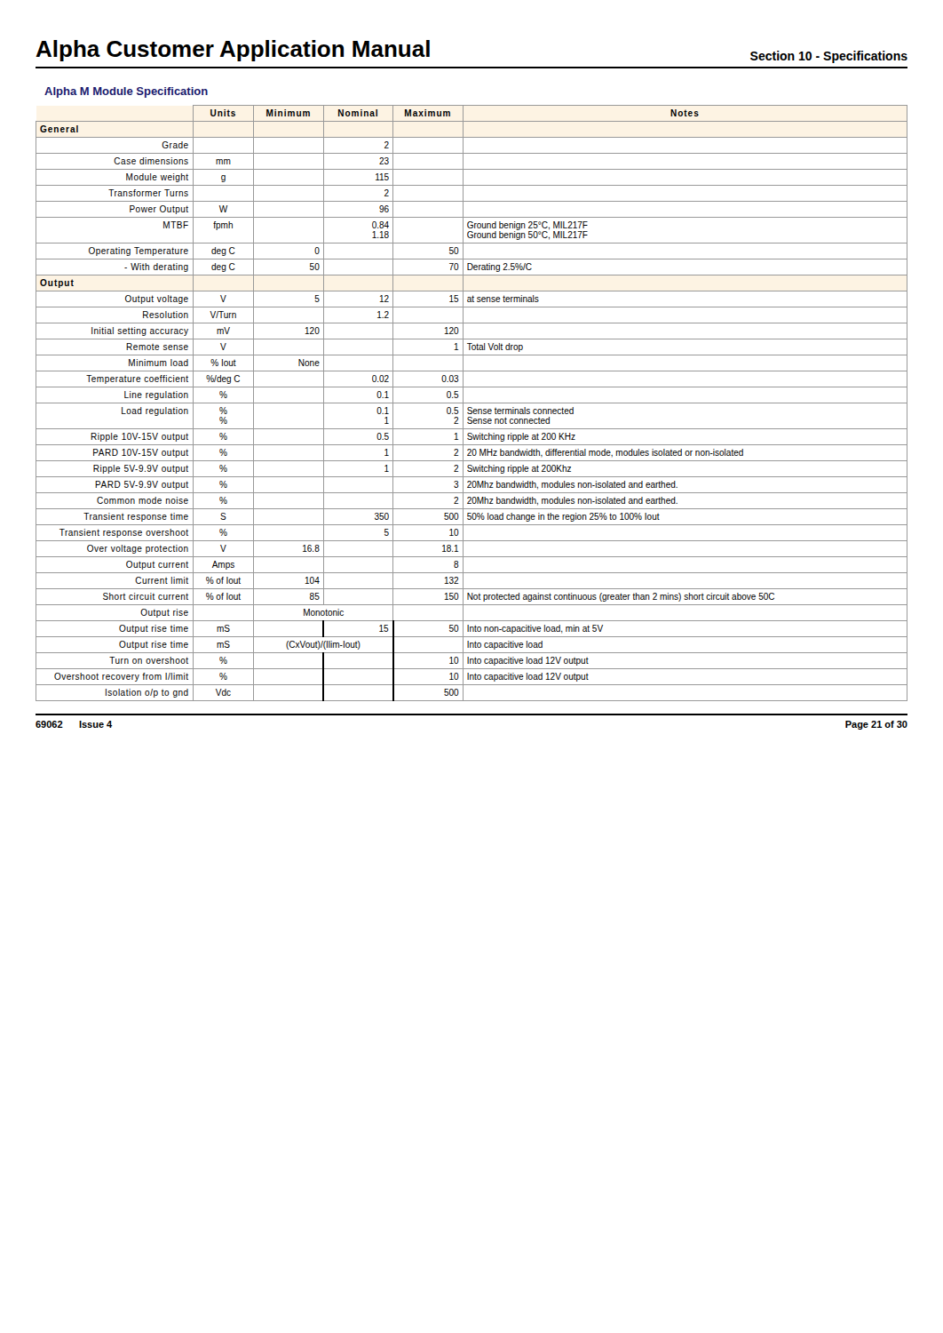Alpha Customer Application Manual
Section 10 - Specifications
Alpha M Module Specification
| | Units | Minimum | Nominal | Maximum | Notes |
| --- | --- | --- | --- | --- | --- |
| General | | | | | |
| Grade | | | 2 | | |
| Case dimensions | mm | | 23 | | |
| Module weight | g | | 115 | | |
| Transformer Turns | | | 2 | | |
| Power Output | W | | 96 | | |
| MTBF | fpmh | | 0.84 1.18 | | Ground benign 25°C, MIL217F Ground benign 50°C, MIL217F |
| Operating Temperature | deg C | 0 | | 50 | |
| - With derating | deg C | 50 | | 70 | Derating 2.5%/C |
| Output | | | | | |
| Output voltage | V | 5 | 12 | 15 | at sense terminals |
| Resolution | V/Turn | | 1.2 | | |
| Initial setting accuracy | mV | 120 | | 120 | |
| Remote sense | V | | | 1 | Total Volt drop |
| Minimum load | % Iout | None | | | |
| Temperature coefficient | %/deg C | | 0.02 | 0.03 | |
| Line regulation | % | | 0.1 | 0.5 | |
| Load regulation | % % | | 0.1 1 | 0.5 2 | Sense terminals connected Sense not connected |
| Ripple 10V-15V output | % | | 0.5 | 1 | Switching ripple at 200 KHz |
| PARD 10V-15V output | % | | 1 | 2 | 20 MHz bandwidth, differential mode, modules isolated or non-isolated |
| Ripple 5V-9.9V output | % | | 1 | 2 | Switching ripple at 200Khz |
| PARD 5V-9.9V output | % | | | 3 | 20Mhz bandwidth, modules non-isolated and earthed. |
| Common mode noise | % | | | 2 | 20Mhz bandwidth, modules non-isolated and earthed. |
| Transient response time | S | | 350 | 500 | 50% load change in the region 25% to 100% Iout |
| Transient response overshoot | % | | 5 | 10 | |
| Over voltage protection | V | 16.8 | | 18.1 | |
| Output current | Amps | | | 8 | |
| Current limit | % of Iout | 104 | | 132 | |
| Short circuit current | % of Iout | 85 | | 150 | Not protected against continuous (greater than 2 mins) short circuit above 50C |
| Output rise | | Monotonic | | |
| Output rise time | mS | | 15 | 50 | Into non-capacitive load, min at 5V |
| Output rise time | mS | (CxVout)/(Ilim-Iout) | | Into capacitive load |
| Turn on overshoot | % | | | 10 | Into capacitive load 12V output |
| Overshoot recovery from I/limit | % | | | 10 | Into capacitive load 12V output |
| Isolation o/p to gnd | Vdc | | | 500 | |
69062 Issue 4
Page 21 of 30